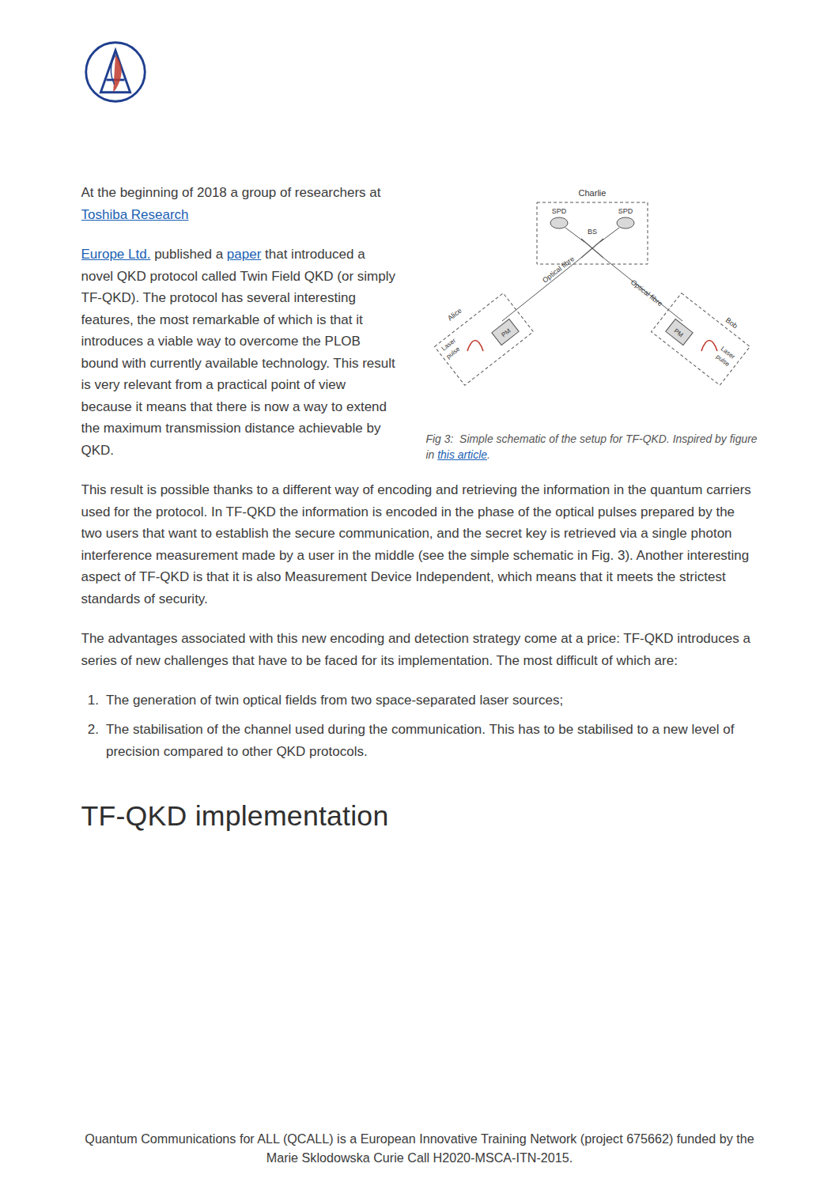Charlie SPD SPD BS Optical fibre Optical fibre Alice Laser pulse PM Bob Laser pulse PM
Fig 3: Simple schematic of the setup for TF-QKD. Inspired by figure in this article.
At the beginning of 2018 a group of researchers at Toshiba Research
Europe Ltd. published a paper that introduced a novel QKD protocol called Twin Field QKD (or simply TF-QKD). The protocol has several interesting features, the most remarkable of which is that it introduces a viable way to overcome the PLOB bound with currently available technology. This result is very relevant from a practical point of view because it means that there is now a way to extend the maximum transmission distance achievable by QKD.
This result is possible thanks to a different way of encoding and retrieving the information in the quantum carriers used for the protocol. In TF-QKD the information is encoded in the phase of the optical pulses prepared by the two users that want to establish the secure communication, and the secret key is retrieved via a single photon interference measurement made by a user in the middle (see the simple schematic in Fig. 3). Another interesting aspect of TF-QKD is that it is also Measurement Device Independent, which means that it meets the strictest standards of security.
The advantages associated with this new encoding and detection strategy come at a price: TF-QKD introduces a series of new challenges that have to be faced for its implementation. The most difficult of which are:
The generation of twin optical fields from two space-separated laser sources;
The stabilisation of the channel used during the communication. This has to be stabilised to a new level of precision compared to other QKD protocols.
TF-QKD implementation
Quantum Communications for ALL (QCALL) is a European Innovative Training Network (project 675662) funded by the Marie Sklodowska Curie Call H2020-MSCA-ITN-2015.